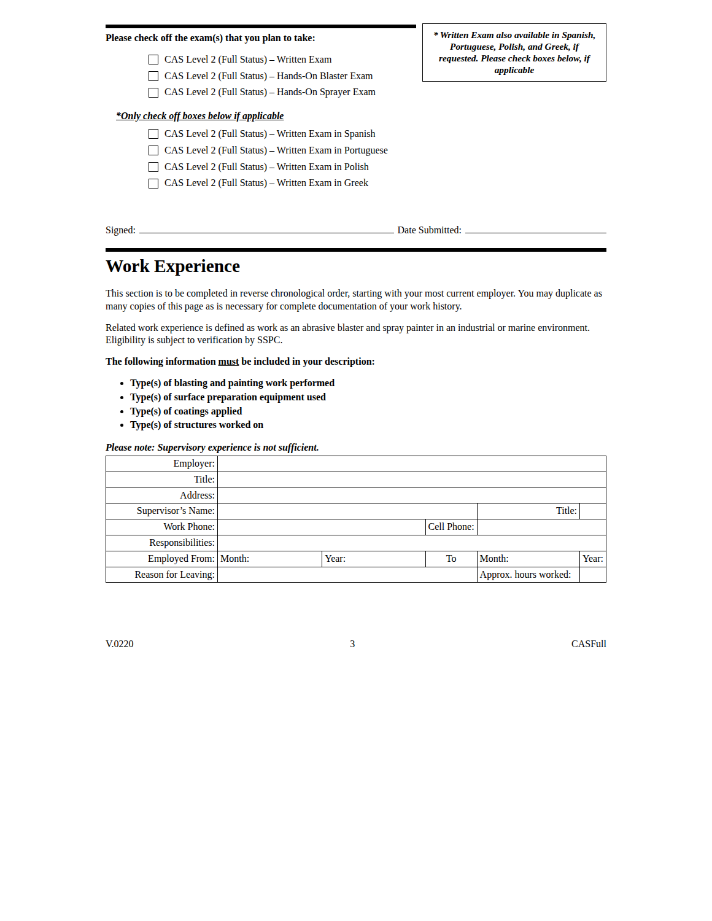Please check off the exam(s) that you plan to take:
CAS Level 2 (Full Status) – Written Exam
CAS Level 2 (Full Status) – Hands-On Blaster Exam
CAS Level 2 (Full Status) – Hands-On Sprayer Exam
*Only check off boxes below if applicable
CAS Level 2 (Full Status) – Written Exam in Spanish
CAS Level 2 (Full Status) – Written Exam in Portuguese
CAS Level 2 (Full Status) – Written Exam in Polish
CAS Level 2 (Full Status) – Written Exam in Greek
* Written Exam also available in Spanish, Portuguese, Polish, and Greek, if requested. Please check boxes below, if applicable
Signed: Date Submitted:
Work Experience
This section is to be completed in reverse chronological order, starting with your most current employer. You may duplicate as many copies of this page as is necessary for complete documentation of your work history.
Related work experience is defined as work as an abrasive blaster and spray painter in an industrial or marine environment. Eligibility is subject to verification by SSPC.
The following information must be included in your description:
Type(s) of blasting and painting work performed
Type(s) of surface preparation equipment used
Type(s) of coatings applied
Type(s) of structures worked on
Please note: Supervisory experience is not sufficient.
| Employer: | |
| Title: | |
| Address: | |
| Supervisor’s Name: | | Title: | |
| Work Phone: | | Cell Phone: | |
| Responsibilities: | |
| Employed From: | Month: | Year: | To | Month: | Year: |
| Reason for Leaving: | | Approx. hours worked: | |
V.0220
3
CASFull